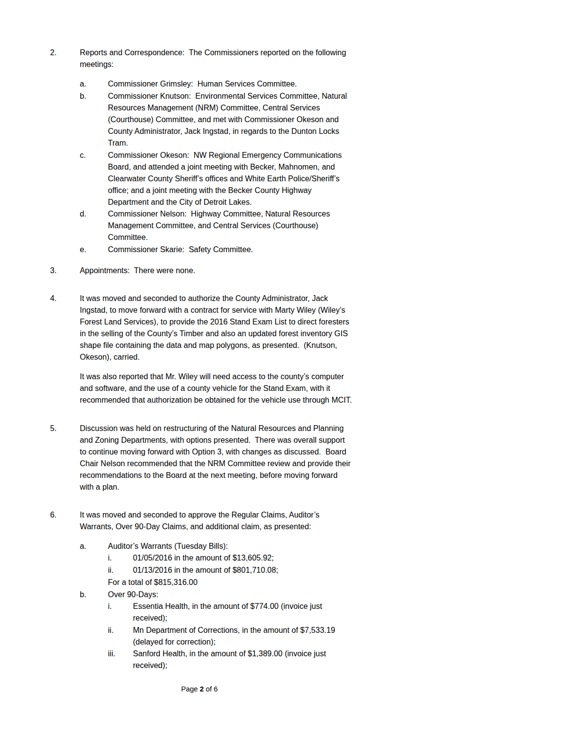2.
Reports and Correspondence: The Commissioners reported on the following meetings:
a.
Commissioner Grimsley: Human Services Committee.
b.
Commissioner Knutson: Environmental Services Committee, Natural Resources Management (NRM) Committee, Central Services (Courthouse) Committee, and met with Commissioner Okeson and County Administrator, Jack Ingstad, in regards to the Dunton Locks Tram.
c.
Commissioner Okeson: NW Regional Emergency Communications Board, and attended a joint meeting with Becker, Mahnomen, and Clearwater County Sheriff’s offices and White Earth Police/Sheriff’s office; and a joint meeting with the Becker County Highway Department and the City of Detroit Lakes.
d.
Commissioner Nelson: Highway Committee, Natural Resources Management Committee, and Central Services (Courthouse) Committee.
e.
Commissioner Skarie: Safety Committee.
3.
Appointments: There were none.
4.
It was moved and seconded to authorize the County Administrator, Jack Ingstad, to move forward with a contract for service with Marty Wiley (Wiley’s Forest Land Services), to provide the 2016 Stand Exam List to direct foresters in the selling of the County’s Timber and also an updated forest inventory GIS shape file containing the data and map polygons, as presented. (Knutson, Okeson), carried.
It was also reported that Mr. Wiley will need access to the county’s computer and software, and the use of a county vehicle for the Stand Exam, with it recommended that authorization be obtained for the vehicle use through MCIT.
5.
Discussion was held on restructuring of the Natural Resources and Planning and Zoning Departments, with options presented. There was overall support to continue moving forward with Option 3, with changes as discussed. Board Chair Nelson recommended that the NRM Committee review and provide their recommendations to the Board at the next meeting, before moving forward with a plan.
6.
It was moved and seconded to approve the Regular Claims, Auditor’s Warrants, Over 90-Day Claims, and additional claim, as presented:
a.
Auditor’s Warrants (Tuesday Bills):
i.
01/05/2016 in the amount of $13,605.92;
ii.
01/13/2016 in the amount of $801,710.08;
For a total of $815,316.00
b.
Over 90-Days:
i.
Essentia Health, in the amount of $774.00 (invoice just received);
ii.
Mn Department of Corrections, in the amount of $7,533.19 (delayed for correction);
iii.
Sanford Health, in the amount of $1,389.00 (invoice just received);
Page 2 of 6